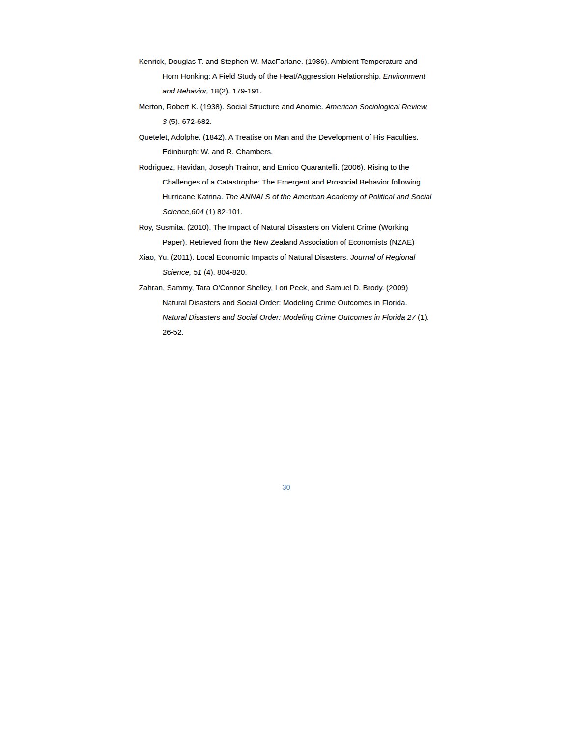Kenrick, Douglas T. and Stephen W. MacFarlane. (1986). Ambient Temperature and Horn Honking: A Field Study of the Heat/Aggression Relationship. Environment and Behavior, 18(2). 179-191.
Merton, Robert K. (1938). Social Structure and Anomie. American Sociological Review, 3 (5). 672-682.
Quetelet, Adolphe. (1842). A Treatise on Man and the Development of His Faculties. Edinburgh: W. and R. Chambers.
Rodriguez, Havidan, Joseph Trainor, and Enrico Quarantelli. (2006). Rising to the Challenges of a Catastrophe: The Emergent and Prosocial Behavior following Hurricane Katrina. The ANNALS of the American Academy of Political and Social Science,604 (1) 82-101.
Roy, Susmita. (2010). The Impact of Natural Disasters on Violent Crime (Working Paper). Retrieved from the New Zealand Association of Economists (NZAE)
Xiao, Yu. (2011). Local Economic Impacts of Natural Disasters. Journal of Regional Science, 51 (4). 804-820.
Zahran, Sammy, Tara O'Connor Shelley, Lori Peek, and Samuel D. Brody. (2009) Natural Disasters and Social Order: Modeling Crime Outcomes in Florida. Natural Disasters and Social Order: Modeling Crime Outcomes in Florida 27 (1). 26-52.
30